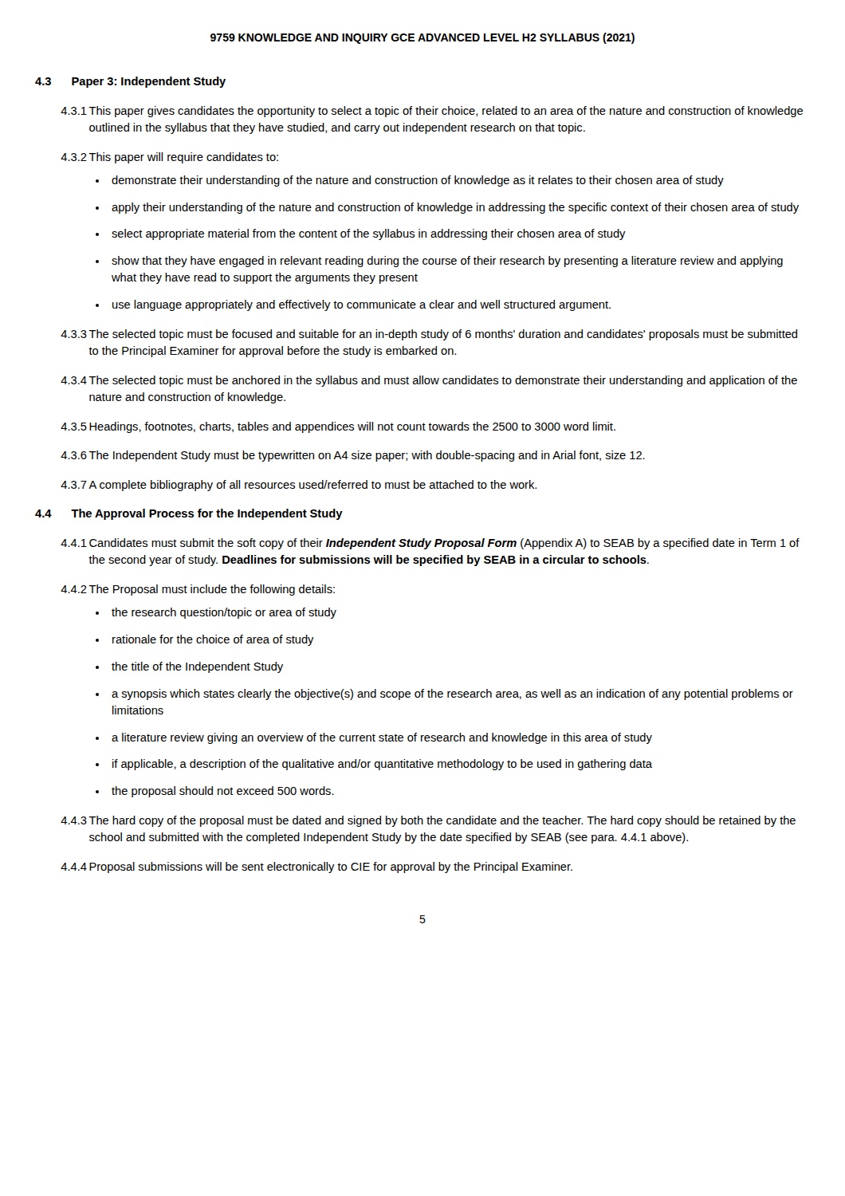9759 KNOWLEDGE AND INQUIRY GCE ADVANCED LEVEL H2 SYLLABUS (2021)
4.3
Paper 3: Independent Study
4.3.1
This paper gives candidates the opportunity to select a topic of their choice, related to an area of the nature and construction of knowledge outlined in the syllabus that they have studied, and carry out independent research on that topic.
4.3.2
This paper will require candidates to:
demonstrate their understanding of the nature and construction of knowledge as it relates to their chosen area of study
apply their understanding of the nature and construction of knowledge in addressing the specific context of their chosen area of study
select appropriate material from the content of the syllabus in addressing their chosen area of study
show that they have engaged in relevant reading during the course of their research by presenting a literature review and applying what they have read to support the arguments they present
use language appropriately and effectively to communicate a clear and well structured argument.
4.3.3
The selected topic must be focused and suitable for an in-depth study of 6 months' duration and candidates' proposals must be submitted to the Principal Examiner for approval before the study is embarked on.
4.3.4
The selected topic must be anchored in the syllabus and must allow candidates to demonstrate their understanding and application of the nature and construction of knowledge.
4.3.5
Headings, footnotes, charts, tables and appendices will not count towards the 2500 to 3000 word limit.
4.3.6
The Independent Study must be typewritten on A4 size paper; with double-spacing and in Arial font, size 12.
4.3.7
A complete bibliography of all resources used/referred to must be attached to the work.
4.4
The Approval Process for the Independent Study
4.4.1
Candidates must submit the soft copy of their Independent Study Proposal Form (Appendix A) to SEAB by a specified date in Term 1 of the second year of study. Deadlines for submissions will be specified by SEAB in a circular to schools.
4.4.2
The Proposal must include the following details:
the research question/topic or area of study
rationale for the choice of area of study
the title of the Independent Study
a synopsis which states clearly the objective(s) and scope of the research area, as well as an indication of any potential problems or limitations
a literature review giving an overview of the current state of research and knowledge in this area of study
if applicable, a description of the qualitative and/or quantitative methodology to be used in gathering data
the proposal should not exceed 500 words.
4.4.3
The hard copy of the proposal must be dated and signed by both the candidate and the teacher. The hard copy should be retained by the school and submitted with the completed Independent Study by the date specified by SEAB (see para. 4.4.1 above).
4.4.4
Proposal submissions will be sent electronically to CIE for approval by the Principal Examiner.
5